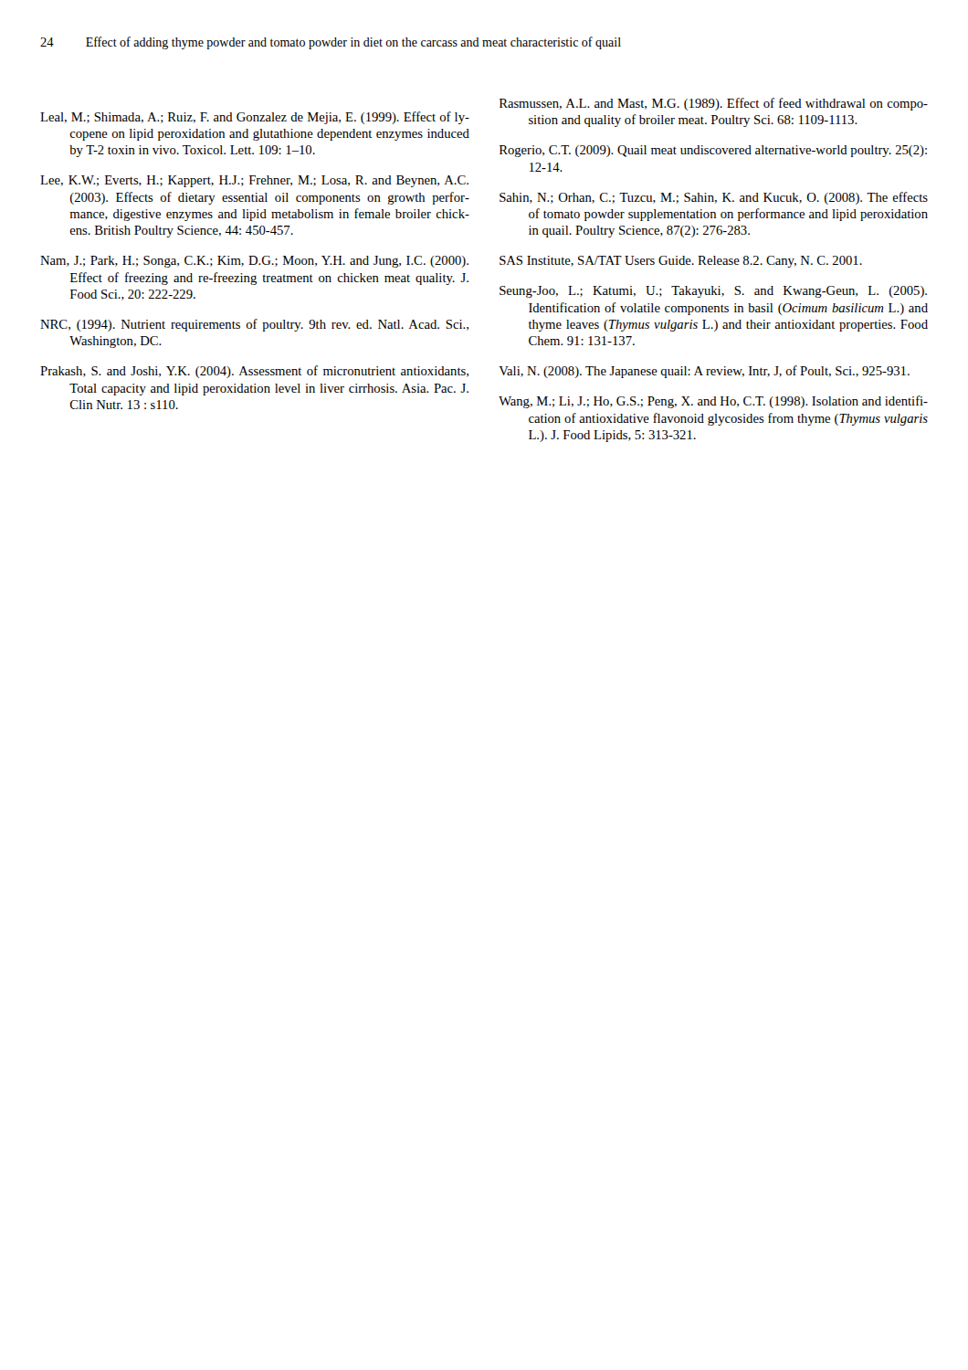24 Effect of adding thyme powder and tomato powder in diet on the carcass and meat characteristic of quail
Leal, M.; Shimada, A.; Ruiz, F. and Gonzalez de Mejia, E. (1999). Effect of lycopene on lipid peroxidation and glutathione dependent enzymes induced by T-2 toxin in vivo. Toxicol. Lett. 109: 1–10.
Lee, K.W.; Everts, H.; Kappert, H.J.; Frehner, M.; Losa, R. and Beynen, A.C. (2003). Effects of dietary essential oil components on growth performance, digestive enzymes and lipid metabolism in female broiler chickens. British Poultry Science, 44: 450-457.
Nam, J.; Park, H.; Songa, C.K.; Kim, D.G.; Moon, Y.H. and Jung, I.C. (2000). Effect of freezing and re-freezing treatment on chicken meat quality. J. Food Sci., 20: 222-229.
NRC, (1994). Nutrient requirements of poultry. 9th rev. ed. Natl. Acad. Sci., Washington, DC.
Prakash, S. and Joshi, Y.K. (2004). Assessment of micronutrient antioxidants, Total capacity and lipid peroxidation level in liver cirrhosis. Asia. Pac. J. Clin Nutr. 13 : s110.
Rasmussen, A.L. and Mast, M.G. (1989). Effect of feed withdrawal on composition and quality of broiler meat. Poultry Sci. 68: 1109-1113.
Rogerio, C.T. (2009). Quail meat undiscovered alternative-world poultry. 25(2): 12-14.
Sahin, N.; Orhan, C.; Tuzcu, M.; Sahin, K. and Kucuk, O. (2008). The effects of tomato powder supplementation on performance and lipid peroxidation in quail. Poultry Science, 87(2): 276-283.
SAS Institute, SA/TAT Users Guide. Release 8.2. Cany, N. C. 2001.
Seung-Joo, L.; Katumi, U.; Takayuki, S. and Kwang-Geun, L. (2005). Identification of volatile components in basil (Ocimum basilicum L.) and thyme leaves (Thymus vulgaris L.) and their antioxidant properties. Food Chem. 91: 131-137.
Vali, N. (2008). The Japanese quail: A review, Intr, J, of Poult, Sci., 925-931.
Wang, M.; Li, J.; Ho, G.S.; Peng, X. and Ho, C.T. (1998). Isolation and identification of antioxidative flavonoid glycosides from thyme (Thymus vulgaris L.). J. Food Lipids, 5: 313-321.